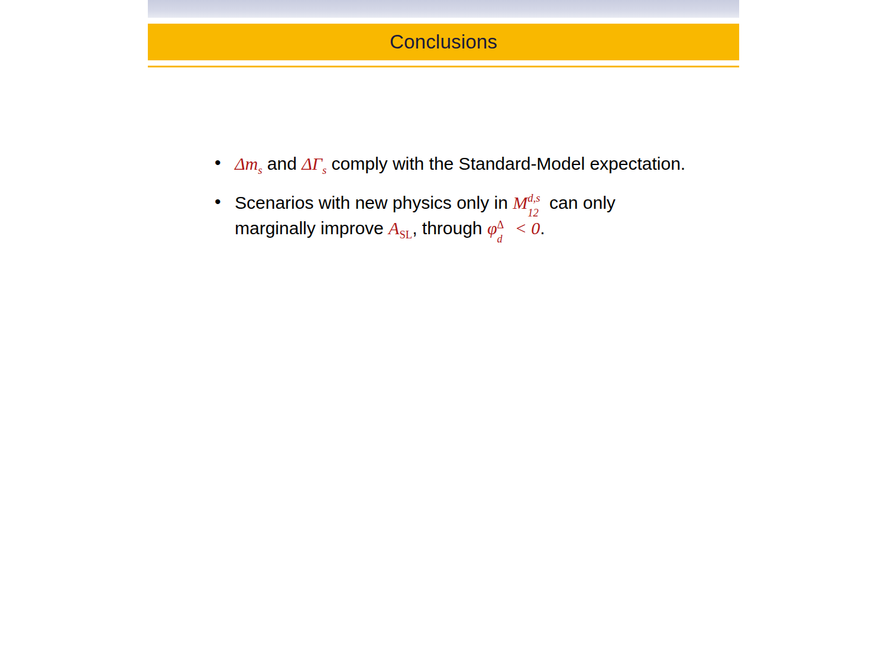Conclusions
Δms and ΔΓs comply with the Standard-Model expectation.
Scenarios with new physics only in Md,s12 can only marginally improve ASL, through φΔd < 0.